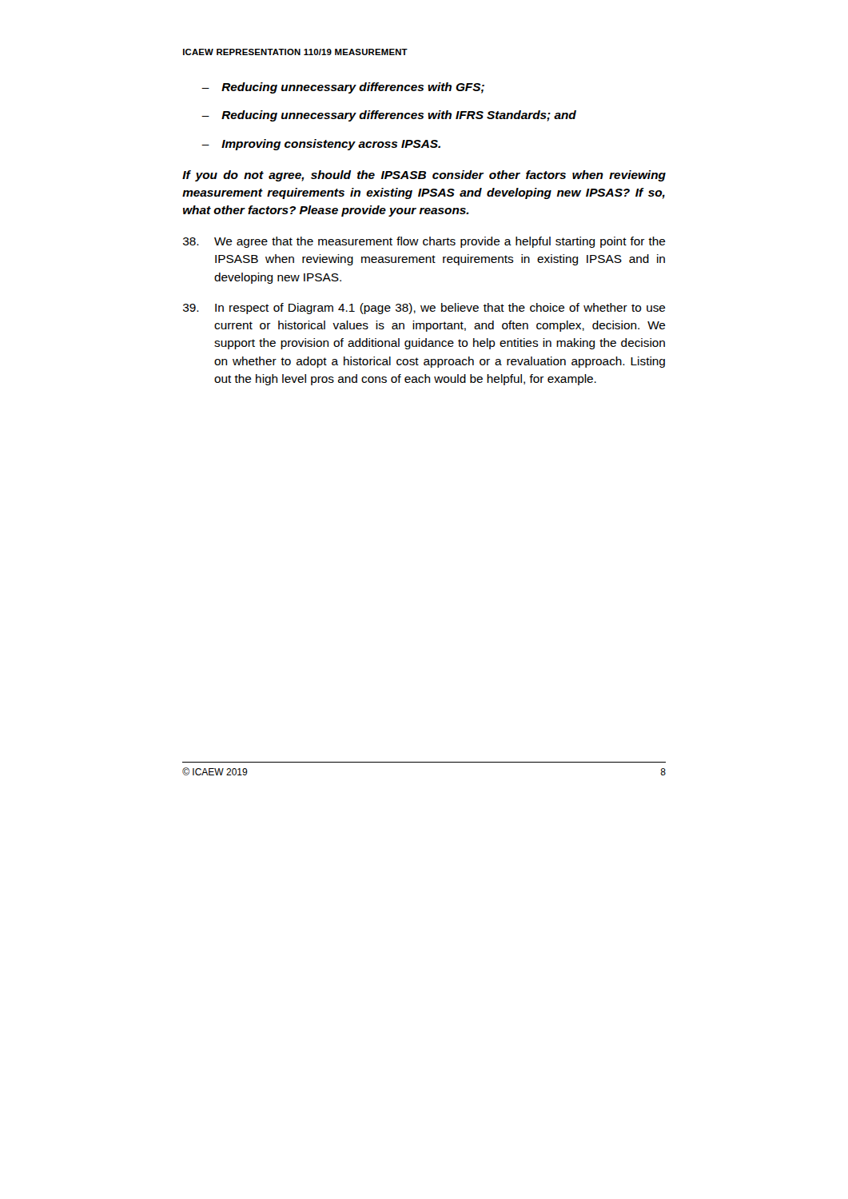ICAEW REPRESENTATION 110/19 MEASUREMENT
Reducing unnecessary differences with GFS;
Reducing unnecessary differences with IFRS Standards; and
Improving consistency across IPSAS.
If you do not agree, should the IPSASB consider other factors when reviewing measurement requirements in existing IPSAS and developing new IPSAS? If so, what other factors? Please provide your reasons.
38. We agree that the measurement flow charts provide a helpful starting point for the IPSASB when reviewing measurement requirements in existing IPSAS and in developing new IPSAS.
39. In respect of Diagram 4.1 (page 38), we believe that the choice of whether to use current or historical values is an important, and often complex, decision. We support the provision of additional guidance to help entities in making the decision on whether to adopt a historical cost approach or a revaluation approach. Listing out the high level pros and cons of each would be helpful, for example.
© ICAEW 2019 8